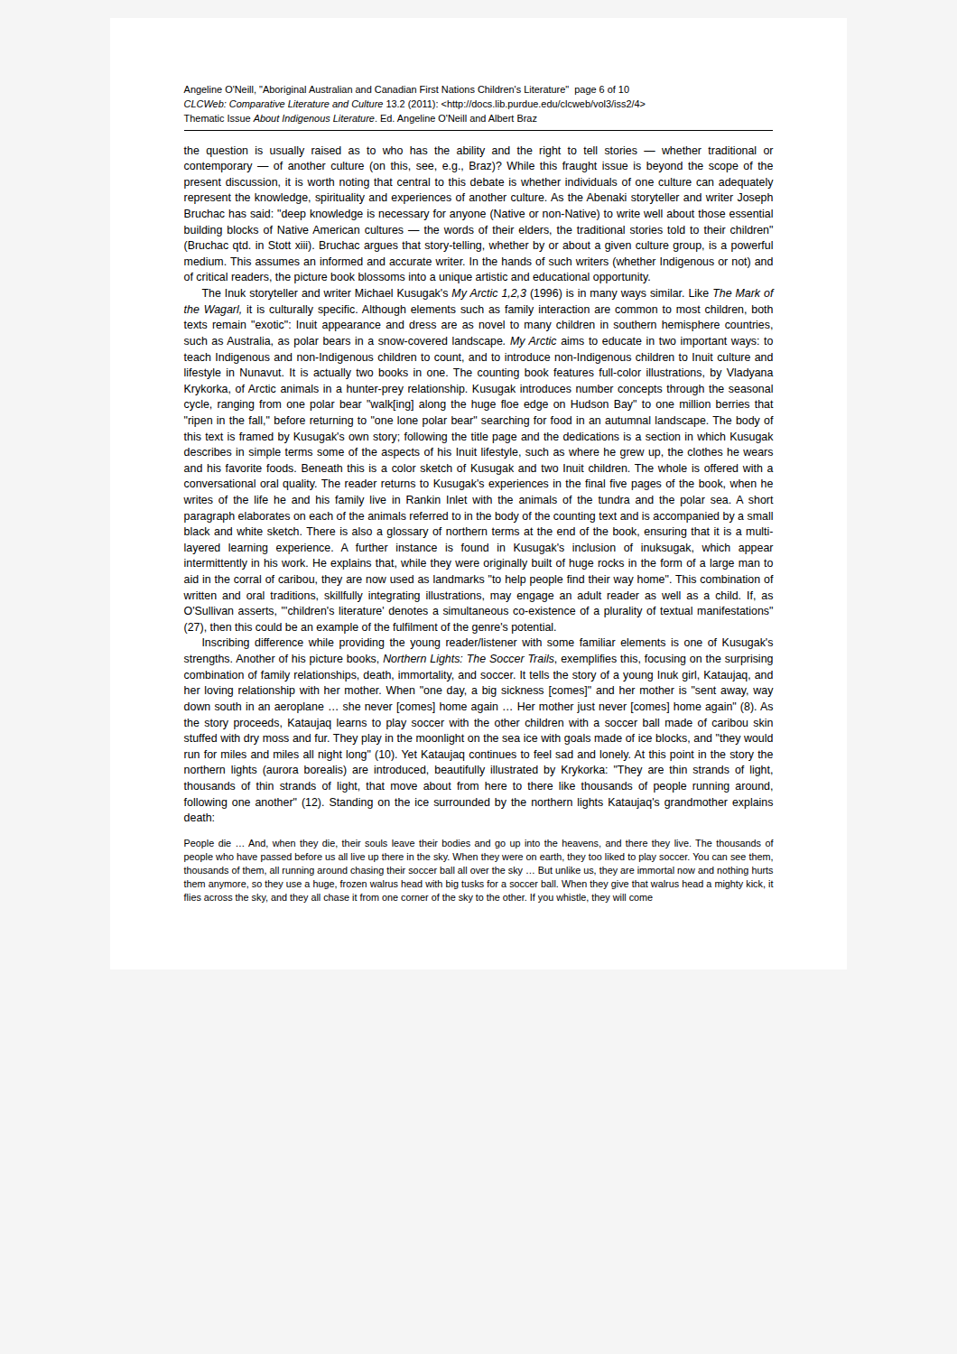Angeline O'Neill, "Aboriginal Australian and Canadian First Nations Children's Literature" page 6 of 10 CLCWeb: Comparative Literature and Culture 13.2 (2011): <http://docs.lib.purdue.edu/clcweb/vol3/iss2/4> Thematic Issue About Indigenous Literature. Ed. Angeline O'Neill and Albert Braz
the question is usually raised as to who has the ability and the right to tell stories — whether traditional or contemporary — of another culture (on this, see, e.g., Braz)? While this fraught issue is beyond the scope of the present discussion, it is worth noting that central to this debate is whether individuals of one culture can adequately represent the knowledge, spirituality and experiences of another culture. As the Abenaki storyteller and writer Joseph Bruchac has said: "deep knowledge is necessary for anyone (Native or non-Native) to write well about those essential building blocks of Native American cultures — the words of their elders, the traditional stories told to their children" (Bruchac qtd. in Stott xiii). Bruchac argues that story-telling, whether by or about a given culture group, is a powerful medium. This assumes an informed and accurate writer. In the hands of such writers (whether Indigenous or not) and of critical readers, the picture book blossoms into a unique artistic and educational opportunity.
The Inuk storyteller and writer Michael Kusugak's My Arctic 1,2,3 (1996) is in many ways similar. Like The Mark of the Wagarl, it is culturally specific. Although elements such as family interaction are common to most children, both texts remain "exotic": Inuit appearance and dress are as novel to many children in southern hemisphere countries, such as Australia, as polar bears in a snow-covered landscape. My Arctic aims to educate in two important ways: to teach Indigenous and non-Indigenous children to count, and to introduce non-Indigenous children to Inuit culture and lifestyle in Nunavut. It is actually two books in one. The counting book features full-color illustrations, by Vladyana Krykorka, of Arctic animals in a hunter-prey relationship. Kusugak introduces number concepts through the seasonal cycle, ranging from one polar bear "walk[ing] along the huge floe edge on Hudson Bay" to one million berries that "ripen in the fall," before returning to "one lone polar bear" searching for food in an autumnal landscape. The body of this text is framed by Kusugak's own story; following the title page and the dedications is a section in which Kusugak describes in simple terms some of the aspects of his Inuit lifestyle, such as where he grew up, the clothes he wears and his favorite foods. Beneath this is a color sketch of Kusugak and two Inuit children. The whole is offered with a conversational oral quality. The reader returns to Kusugak's experiences in the final five pages of the book, when he writes of the life he and his family live in Rankin Inlet with the animals of the tundra and the polar sea. A short paragraph elaborates on each of the animals referred to in the body of the counting text and is accompanied by a small black and white sketch. There is also a glossary of northern terms at the end of the book, ensuring that it is a multi-layered learning experience. A further instance is found in Kusugak's inclusion of inuksugak, which appear intermittently in his work. He explains that, while they were originally built of huge rocks in the form of a large man to aid in the corral of caribou, they are now used as landmarks "to help people find their way home". This combination of written and oral traditions, skillfully integrating illustrations, may engage an adult reader as well as a child. If, as O'Sullivan asserts, "'children's literature' denotes a simultaneous co-existence of a plurality of textual manifestations" (27), then this could be an example of the fulfilment of the genre's potential.
Inscribing difference while providing the young reader/listener with some familiar elements is one of Kusugak's strengths. Another of his picture books, Northern Lights: The Soccer Trails, exemplifies this, focusing on the surprising combination of family relationships, death, immortality, and soccer. It tells the story of a young Inuk girl, Kataujaq, and her loving relationship with her mother. When "one day, a big sickness [comes]" and her mother is "sent away, way down south in an aeroplane … she never [comes] home again … Her mother just never [comes] home again" (8). As the story proceeds, Kataujaq learns to play soccer with the other children with a soccer ball made of caribou skin stuffed with dry moss and fur. They play in the moonlight on the sea ice with goals made of ice blocks, and "they would run for miles and miles all night long" (10). Yet Kataujaq continues to feel sad and lonely. At this point in the story the northern lights (aurora borealis) are introduced, beautifully illustrated by Krykorka: "They are thin strands of light, thousands of thin strands of light, that move about from here to there like thousands of people running around, following one another" (12). Standing on the ice surrounded by the northern lights Kataujaq's grandmother explains death:
People die … And, when they die, their souls leave their bodies and go up into the heavens, and there they live. The thousands of people who have passed before us all live up there in the sky. When they were on earth, they too liked to play soccer. You can see them, thousands of them, all running around chasing their soccer ball all over the sky … But unlike us, they are immortal now and nothing hurts them anymore, so they use a huge, frozen walrus head with big tusks for a soccer ball. When they give that walrus head a mighty kick, it flies across the sky, and they all chase it from one corner of the sky to the other. If you whistle, they will come